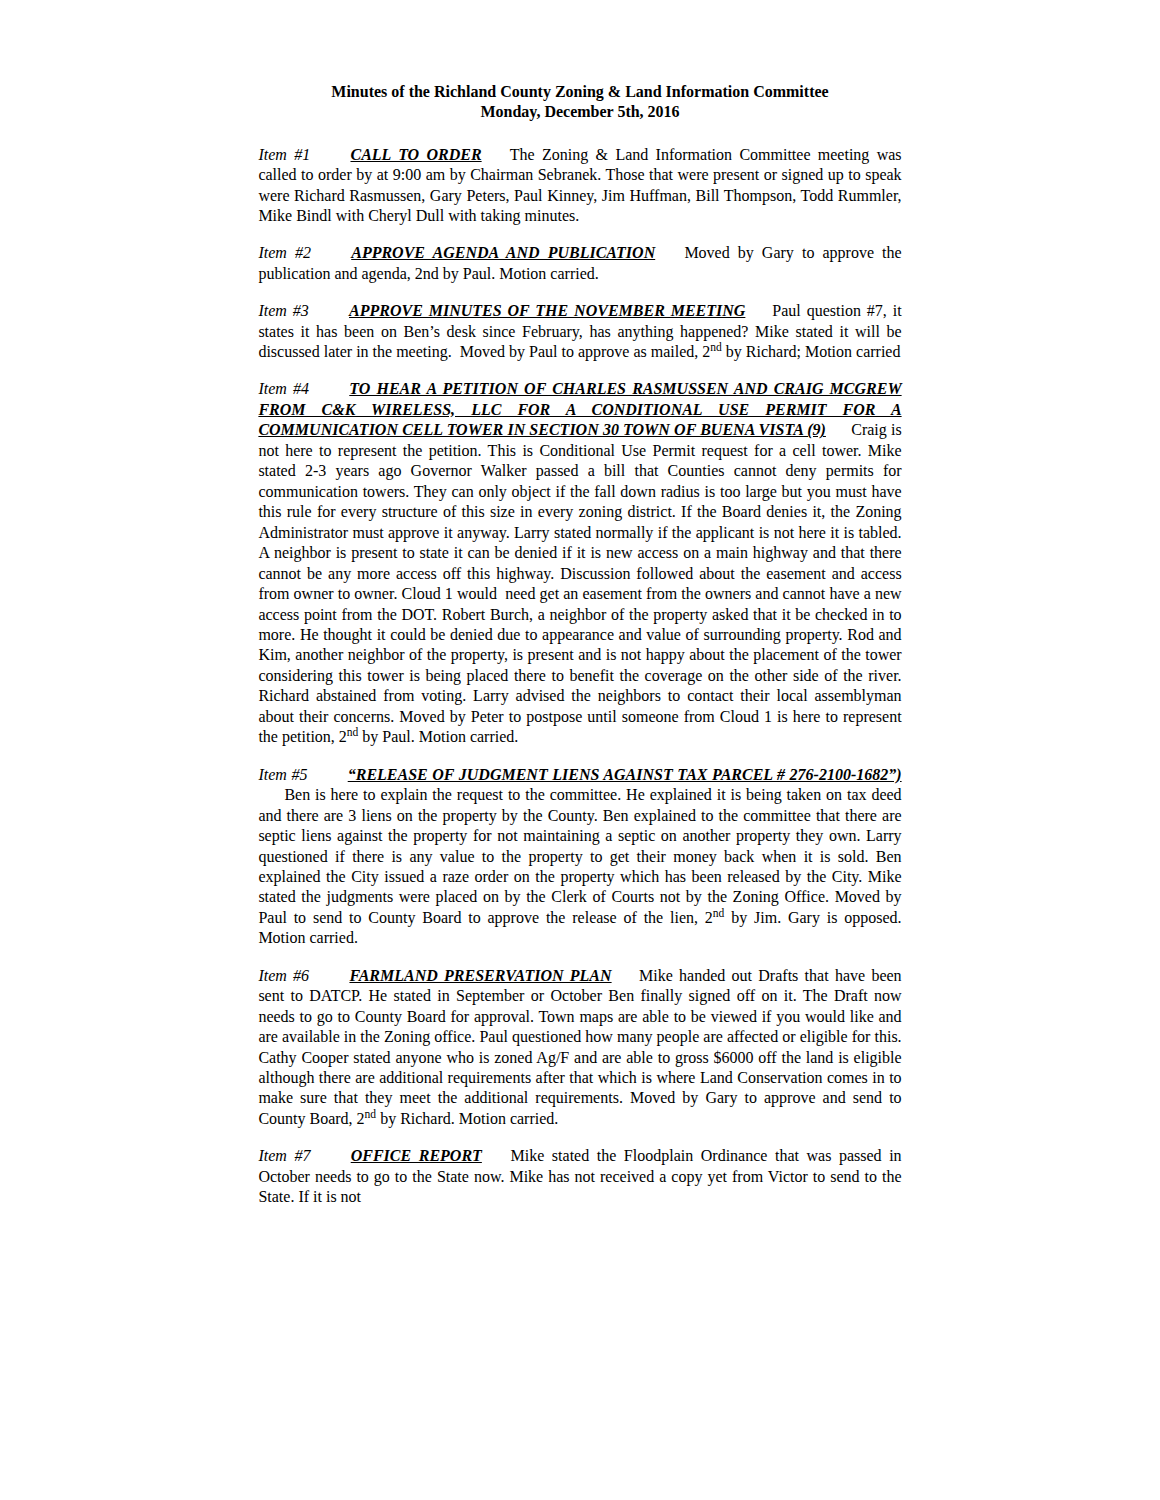Minutes of the Richland County Zoning & Land Information CommitteeMonday, December 5th, 2016
Item #1 CALL TO ORDER The Zoning & Land Information Committee meeting was called to order by at 9:00 am by Chairman Sebranek. Those that were present or signed up to speak were Richard Rasmussen, Gary Peters, Paul Kinney, Jim Huffman, Bill Thompson, Todd Rummler, Mike Bindl with Cheryl Dull with taking minutes.
Item #2 APPROVE AGENDA AND PUBLICATION Moved by Gary to approve the publication and agenda, 2nd by Paul. Motion carried.
Item #3 APPROVE MINUTES OF THE NOVEMBER MEETING Paul question #7, it states it has been on Ben’s desk since February, has anything happened? Mike stated it will be discussed later in the meeting. Moved by Paul to approve as mailed, 2nd by Richard; Motion carried
Item #4 TO HEAR A PETITION OF CHARLES RASMUSSEN AND CRAIG MCGREW FROM C&K WIRELESS, LLC FOR A CONDITIONAL USE PERMIT FOR A COMMUNICATION CELL TOWER IN SECTION 30 TOWN OF BUENA VISTA (9) Craig is not here to represent the petition. This is Conditional Use Permit request for a cell tower. Mike stated 2-3 years ago Governor Walker passed a bill that Counties cannot deny permits for communication towers. They can only object if the fall down radius is too large but you must have this rule for every structure of this size in every zoning district. If the Board denies it, the Zoning Administrator must approve it anyway. Larry stated normally if the applicant is not here it is tabled. A neighbor is present to state it can be denied if it is new access on a main highway and that there cannot be any more access off this highway. Discussion followed about the easement and access from owner to owner. Cloud 1 would need get an easement from the owners and cannot have a new access point from the DOT. Robert Burch, a neighbor of the property asked that it be checked in to more. He thought it could be denied due to appearance and value of surrounding property. Rod and Kim, another neighbor of the property, is present and is not happy about the placement of the tower considering this tower is being placed there to benefit the coverage on the other side of the river. Richard abstained from voting. Larry advised the neighbors to contact their local assemblyman about their concerns. Moved by Peter to postpose until someone from Cloud 1 is here to represent the petition, 2nd by Paul. Motion carried.
Item #5 “RELEASE OF JUDGMENT LIENS AGAINST TAX PARCEL # 276-2100-1682”) Ben is here to explain the request to the committee. He explained it is being taken on tax deed and there are 3 liens on the property by the County. Ben explained to the committee that there are septic liens against the property for not maintaining a septic on another property they own. Larry questioned if there is any value to the property to get their money back when it is sold. Ben explained the City issued a raze order on the property which has been released by the City. Mike stated the judgments were placed on by the Clerk of Courts not by the Zoning Office. Moved by Paul to send to County Board to approve the release of the lien, 2nd by Jim. Gary is opposed. Motion carried.
Item #6 FARMLAND PRESERVATION PLAN Mike handed out Drafts that have been sent to DATCP. He stated in September or October Ben finally signed off on it. The Draft now needs to go to County Board for approval. Town maps are able to be viewed if you would like and are available in the Zoning office. Paul questioned how many people are affected or eligible for this. Cathy Cooper stated anyone who is zoned Ag/F and are able to gross $6000 off the land is eligible although there are additional requirements after that which is where Land Conservation comes in to make sure that they meet the additional requirements. Moved by Gary to approve and send to County Board, 2nd by Richard. Motion carried.
Item #7 OFFICE REPORT Mike stated the Floodplain Ordinance that was passed in October needs to go to the State now. Mike has not received a copy yet from Victor to send to the State. If it is not